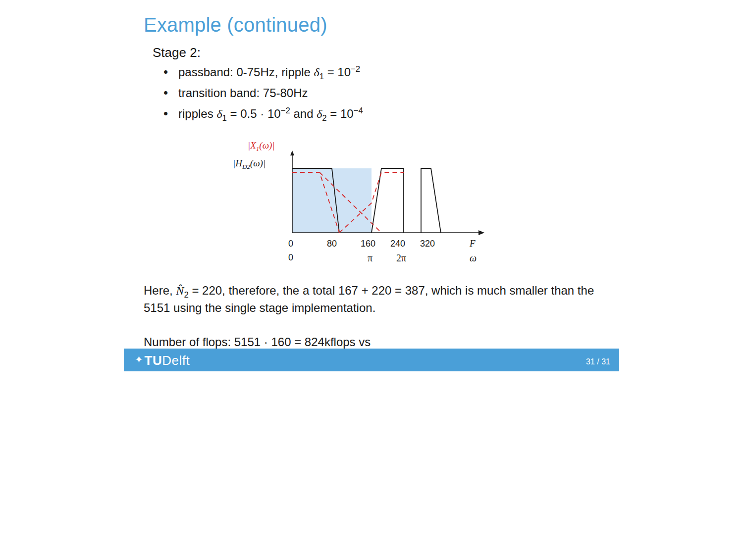Example (continued)
Stage 2:
passband: 0-75Hz, ripple δ1 = 10−2
transition band: 75-80Hz
ripples δ1 = 0.5 · 10−2 and δ2 = 10−4
|X1(ω)| |HD2(ω)| 0 80 160 240 320 F 0 π 2π ω
Here, N̂2 = 220, therefore, the a total 167 + 220 = 387, which is much smaller than the 5151 using the single stage implementation.
Number of flops: 5151 · 160 = 824kflops vs
167 · 320 + 220 · 160 = 88kflops.
✦TUDelft
31 / 31